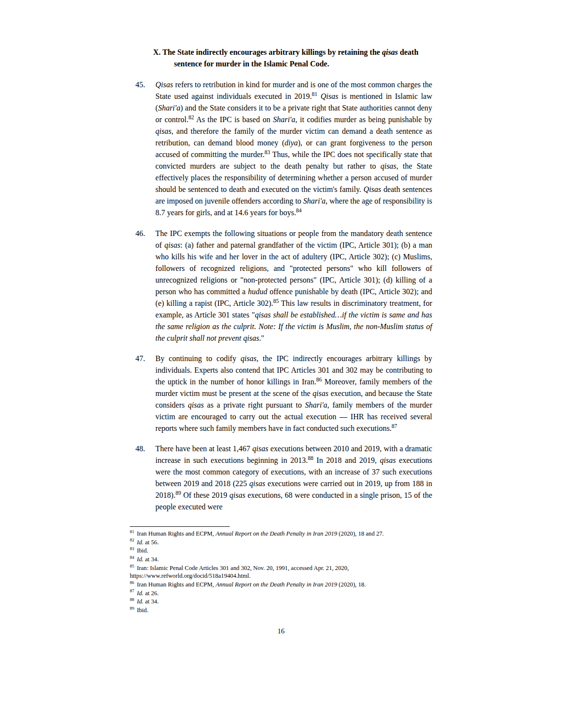X. The State indirectly encourages arbitrary killings by retaining the qisas death sentence for murder in the Islamic Penal Code.
Qisas refers to retribution in kind for murder and is one of the most common charges the State used against individuals executed in 2019.81 Qisas is mentioned in Islamic law (Shari'a) and the State considers it to be a private right that State authorities cannot deny or control.82 As the IPC is based on Shari'a, it codifies murder as being punishable by qisas, and therefore the family of the murder victim can demand a death sentence as retribution, can demand blood money (diya), or can grant forgiveness to the person accused of committing the murder.83 Thus, while the IPC does not specifically state that convicted murders are subject to the death penalty but rather to qisas, the State effectively places the responsibility of determining whether a person accused of murder should be sentenced to death and executed on the victim's family. Qisas death sentences are imposed on juvenile offenders according to Shari'a, where the age of responsibility is 8.7 years for girls, and at 14.6 years for boys.84
The IPC exempts the following situations or people from the mandatory death sentence of qisas: (a) father and paternal grandfather of the victim (IPC, Article 301); (b) a man who kills his wife and her lover in the act of adultery (IPC, Article 302); (c) Muslims, followers of recognized religions, and "protected persons" who kill followers of unrecognized religions or "non-protected persons" (IPC, Article 301); (d) killing of a person who has committed a hudud offence punishable by death (IPC, Article 302); and (e) killing a rapist (IPC, Article 302).85 This law results in discriminatory treatment, for example, as Article 301 states "qisas shall be established…if the victim is same and has the same religion as the culprit. Note: If the victim is Muslim, the non-Muslim status of the culprit shall not prevent qisas."
By continuing to codify qisas, the IPC indirectly encourages arbitrary killings by individuals. Experts also contend that IPC Articles 301 and 302 may be contributing to the uptick in the number of honor killings in Iran.86 Moreover, family members of the murder victim must be present at the scene of the qisas execution, and because the State considers qisas as a private right pursuant to Shari'a, family members of the murder victim are encouraged to carry out the actual execution — IHR has received several reports where such family members have in fact conducted such executions.87
There have been at least 1,467 qisas executions between 2010 and 2019, with a dramatic increase in such executions beginning in 2013.88 In 2018 and 2019, qisas executions were the most common category of executions, with an increase of 37 such executions between 2019 and 2018 (225 qisas executions were carried out in 2019, up from 188 in 2018).89 Of these 2019 qisas executions, 68 were conducted in a single prison, 15 of the people executed were
81 Iran Human Rights and ECPM, Annual Report on the Death Penalty in Iran 2019 (2020), 18 and 27.
82 Id. at 56.
83 Ibid.
84 Id. at 34.
85 Iran: Islamic Penal Code Articles 301 and 302, Nov. 20, 1991, accessed Apr. 21, 2020,
https://www.refworld.org/docid/518a19404.html.
86 Iran Human Rights and ECPM, Annual Report on the Death Penalty in Iran 2019 (2020), 18.
87 Id. at 26.
88 Id. at 34.
89 Ibid.
16